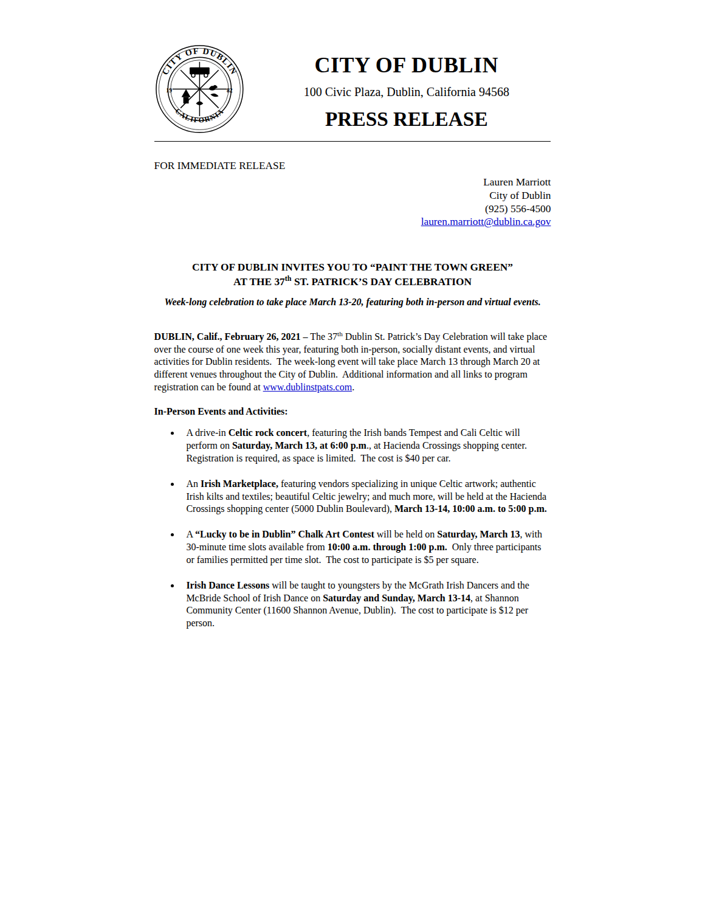CITY OF DUBLIN CALIFORNIA 19 82
CITY OF DUBLIN
100 Civic Plaza, Dublin, California 94568
PRESS RELEASE
FOR IMMEDIATE RELEASE
Lauren Marriott
City of Dublin
(925) 556-4500
lauren.marriott@dublin.ca.gov
CITY OF DUBLIN INVITES YOU TO “PAINT THE TOWN GREEN”
AT THE 37th ST. PATRICK’S DAY CELEBRATION
Week-long celebration to take place March 13-20, featuring both in-person and virtual events.
DUBLIN, Calif., February 26, 2021 – The 37th Dublin St. Patrick’s Day Celebration will take place over the course of one week this year, featuring both in-person, socially distant events, and virtual activities for Dublin residents. The week-long event will take place March 13 through March 20 at different venues throughout the City of Dublin. Additional information and all links to program registration can be found at www.dublinstpats.com.
In-Person Events and Activities:
A drive-in Celtic rock concert, featuring the Irish bands Tempest and Cali Celtic will perform on Saturday, March 13, at 6:00 p.m., at Hacienda Crossings shopping center. Registration is required, as space is limited. The cost is $40 per car.
An Irish Marketplace, featuring vendors specializing in unique Celtic artwork; authentic Irish kilts and textiles; beautiful Celtic jewelry; and much more, will be held at the Hacienda Crossings shopping center (5000 Dublin Boulevard), March 13-14, 10:00 a.m. to 5:00 p.m.
A “Lucky to be in Dublin” Chalk Art Contest will be held on Saturday, March 13, with 30-minute time slots available from 10:00 a.m. through 1:00 p.m. Only three participants or families permitted per time slot. The cost to participate is $5 per square.
Irish Dance Lessons will be taught to youngsters by the McGrath Irish Dancers and the McBride School of Irish Dance on Saturday and Sunday, March 13-14, at Shannon Community Center (11600 Shannon Avenue, Dublin). The cost to participate is $12 per person.